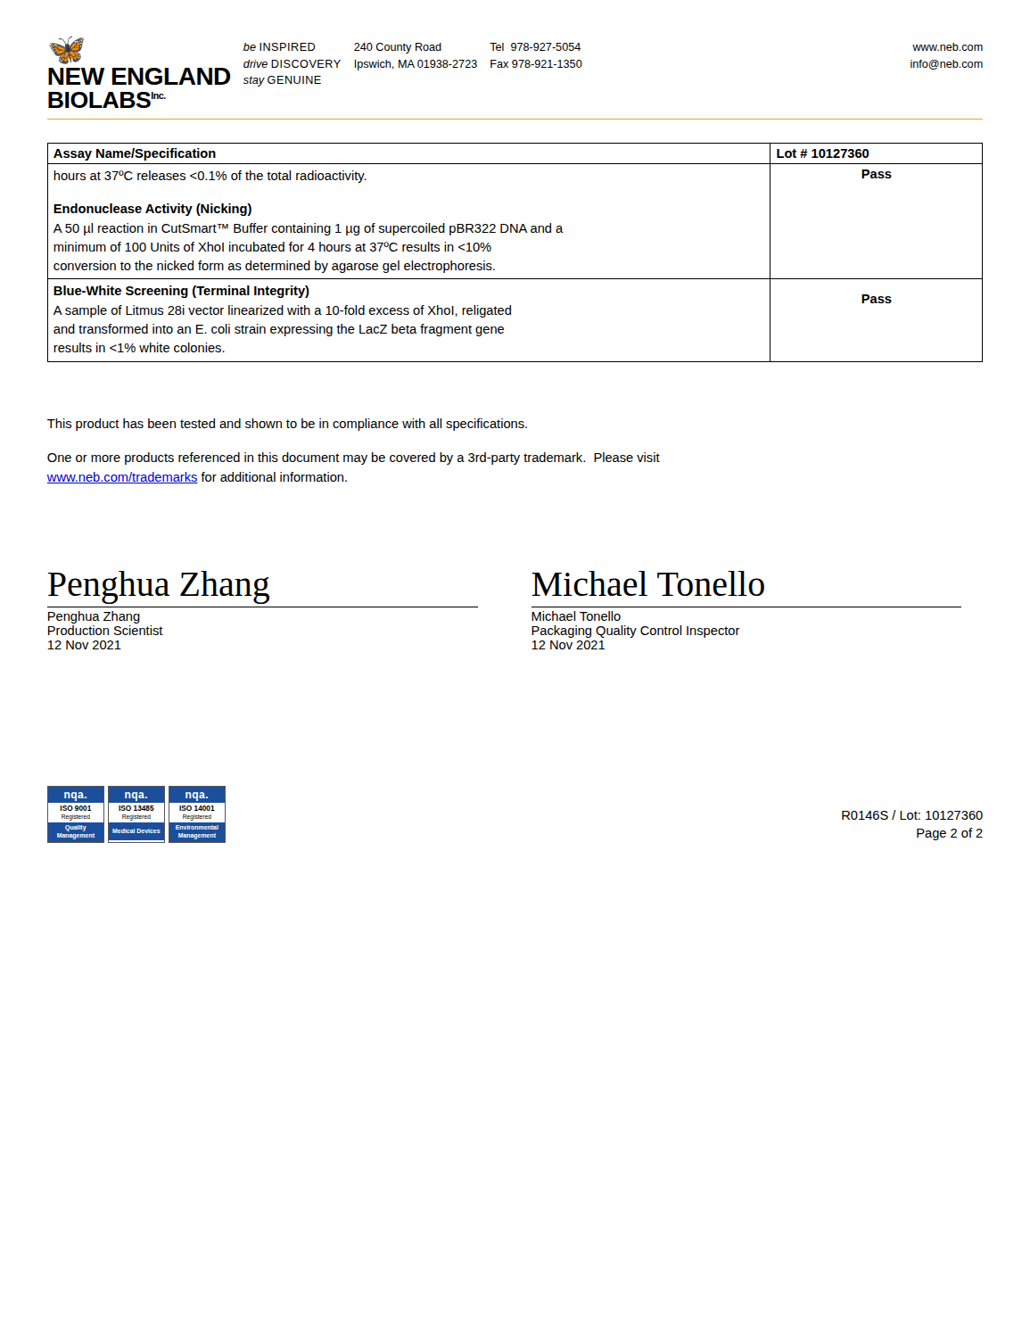🦋
NEW ENGLAND
BIOLABSInc.
be INSPIRED
drive DISCOVERY
stay GENUINE
240 County Road
Ipswich, MA 01938-2723
Tel 978-927-5054
Fax 978-921-1350
www.neb.com
info@neb.com
| Assay Name/Specification | Lot # 10127360 |
| --- | --- |
| hours at 37ºC releases <0.1% of the total radioactivity. Endonuclease Activity (Nicking) A 50 µl reaction in CutSmart™ Buffer containing 1 µg of supercoiled pBR322 DNA and a minimum of 100 Units of XhoI incubated for 4 hours at 37ºC results in <10% conversion to the nicked form as determined by agarose gel electrophoresis. | Pass |
| Blue-White Screening (Terminal Integrity) A sample of Litmus 28i vector linearized with a 10-fold excess of XhoI, religated and transformed into an E. coli strain expressing the LacZ beta fragment gene results in <1% white colonies. | Pass |
This product has been tested and shown to be in compliance with all specifications.
One or more products referenced in this document may be covered by a 3rd-party trademark. Please visit
www.neb.com/trademarks for additional information.
Penghua Zhang
Penghua Zhang
Production Scientist
12 Nov 2021
Michael Tonello
Michael Tonello
Packaging Quality Control Inspector
12 Nov 2021
nqa.
ISO 9001
Registered
Quality
Management
nqa.
ISO 13485
Registered
Medical Devices
nqa.
ISO 14001
Registered
Environmental
Management
R0146S / Lot: 10127360
Page 2 of 2